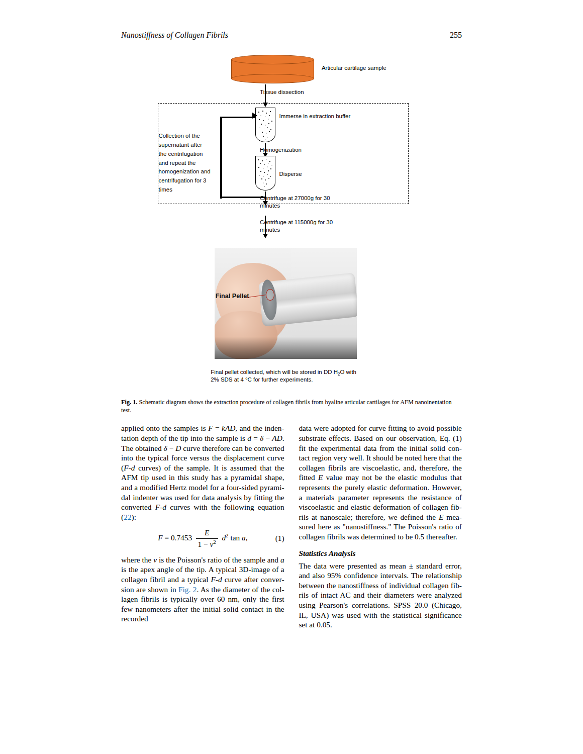Nanostiffness of Collagen Fibrils 255
Articular cartilage sample
Tissue dissection
Immerse in extraction buffer
Homogenization
Disperse
Centrifuge at 27000g for 30 minutes
Collection of the supernatant after the centrifugation and repeat the homogenization and centrifugation for 3 times
Centrifuge at 115000g for 30 minutes
Final Pellet
Final pellet collected, which will be stored in DD H2O with 2% SDS at 4 °C for further experiments.
Fig. 1. Schematic diagram shows the extraction procedure of collagen fibrils from hyaline articular cartilages for AFM nanoinentation test.
applied onto the samples is F = kAD, and the indentation depth of the tip into the sample is d = δ − AD. The obtained δ − D curve therefore can be converted into the typical force versus the displacement curve (F-d curves) of the sample. It is assumed that the AFM tip used in this study has a pyramidal shape, and a modified Hertz model for a four-sided pyramidal indenter was used for data analysis by fitting the converted F-d curves with the following equation (22):
F = 0.7453 E 1 − v2 d2 tan a, (1)
where the v is the Poisson's ratio of the sample and a is the apex angle of the tip. A typical 3D-image of a collagen fibril and a typical F-d curve after conversion are shown in Fig. 2. As the diameter of the collagen fibrils is typically over 60 nm, only the first few nanometers after the initial solid contact in the recorded
data were adopted for curve fitting to avoid possible substrate effects. Based on our observation, Eq. (1) fit the experimental data from the initial solid contact region very well. It should be noted here that the collagen fibrils are viscoelastic, and, therefore, the fitted E value may not be the elastic modulus that represents the purely elastic deformation. However, a materials parameter represents the resistance of viscoelastic and elastic deformation of collagen fibrils at nanoscale; therefore, we defined the E measured here as "nanostiffness." The Poisson's ratio of collagen fibrils was determined to be 0.5 thereafter.
Statistics Analysis
The data were presented as mean ± standard error, and also 95% confidence intervals. The relationship between the nanostiffness of individual collagen fibrils of intact AC and their diameters were analyzed using Pearson's correlations. SPSS 20.0 (Chicago, IL, USA) was used with the statistical significance set at 0.05.